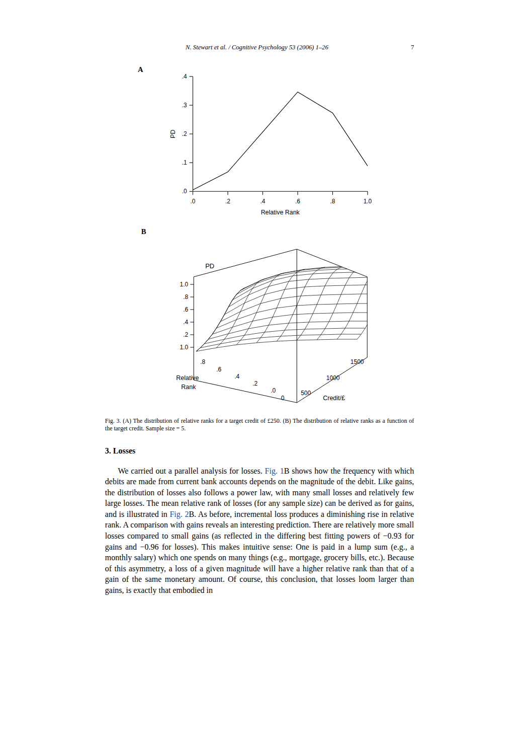N. Stewart et al. / Cognitive Psychology 53 (2006) 1–26 7
A .0 .1 .2 .3 .4 .0 .2 .4 .6 .8 1.0 Relative Rank PD
B 1.0 .8 .6 .4 .2 1.0 PD .8 .6 .4 .2 .0 Relative Rank 0 500 1000 1500 Credit/£
Fig. 3. (A) The distribution of relative ranks for a target credit of £250. (B) The distribution of relative ranks as a function of the target credit. Sample size = 5.
3. Losses
We carried out a parallel analysis for losses. Fig. 1 B shows how the frequency with which debits are made from current bank accounts depends on the magnitude of the debit. Like gains, the distribution of losses also follows a power law, with many small losses and relatively few large losses. The mean relative rank of losses (for any sample size) can be derived as for gains, and is illustrated in Fig. 2 B. As before, incremental loss produces a diminishing rise in relative rank. A comparison with gains reveals an interesting prediction. There are relatively more small losses compared to small gains (as reflected in the differing best fitting powers of −0.93 for gains and −0.96 for losses). This makes intuitive sense: One is paid in a lump sum (e.g., a monthly salary) which one spends on many things (e.g., mortgage, grocery bills, etc.). Because of this asymmetry, a loss of a given magnitude will have a higher relative rank than that of a gain of the same monetary amount. Of course, this conclusion, that losses loom larger than gains, is exactly that embodied in